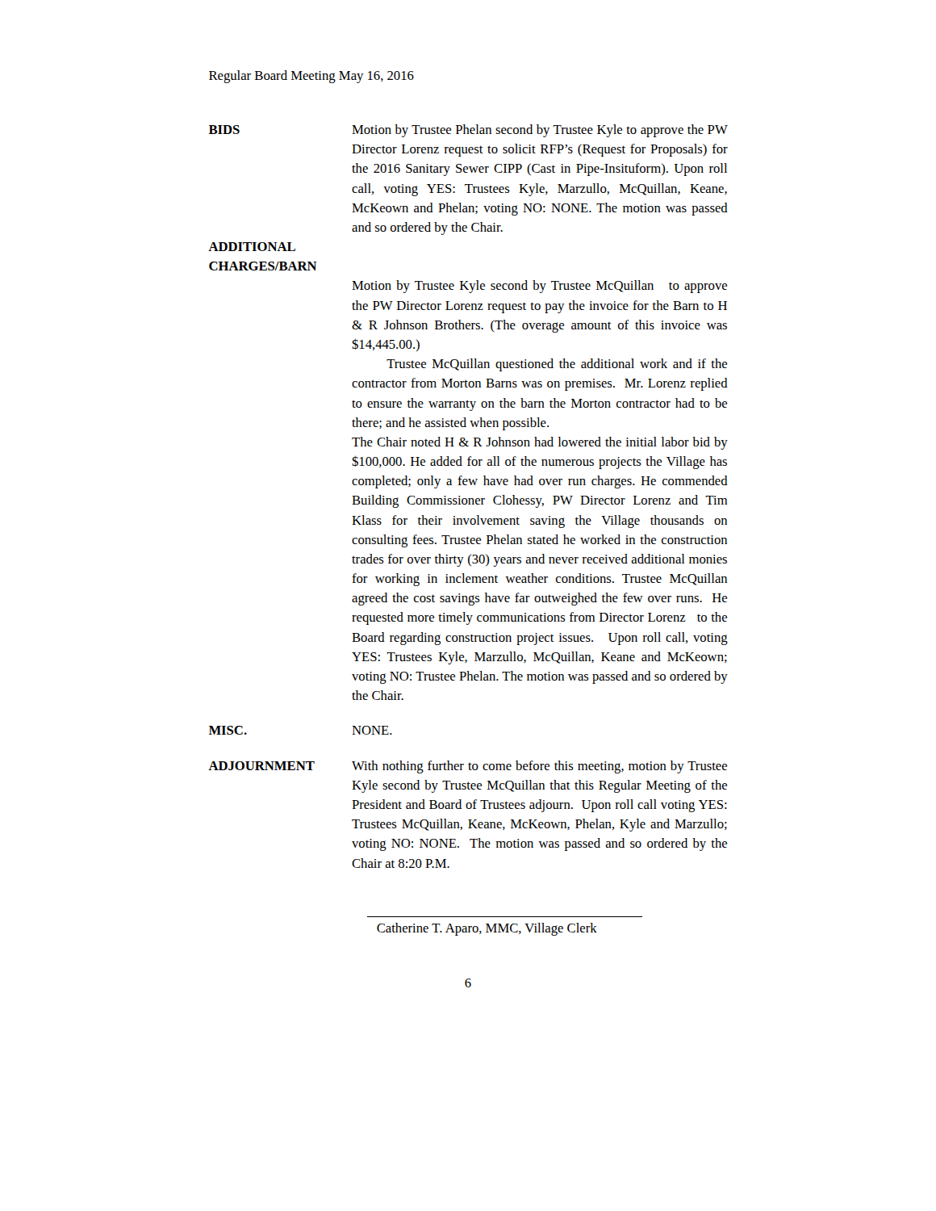Regular Board Meeting May 16, 2016
| BIDS | Motion by Trustee Phelan second by Trustee Kyle to approve the PW Director Lorenz request to solicit RFP’s (Request for Proposals) for the 2016 Sanitary Sewer CIPP (Cast in Pipe-Insituform). Upon roll call, voting YES: Trustees Kyle, Marzullo, McQuillan, Keane, McKeown and Phelan; voting NO: NONE. The motion was passed and so ordered by the Chair. |
| ADDITIONAL CHARGES/BARN | |
| | Motion by Trustee Kyle second by Trustee McQuillan to approve the PW Director Lorenz request to pay the invoice for the Barn to H & R Johnson Brothers. (The overage amount of this invoice was $14,445.00.) Trustee McQuillan questioned the additional work and if the contractor from Morton Barns was on premises. Mr. Lorenz replied to ensure the warranty on the barn the Morton contractor had to be there; and he assisted when possible. The Chair noted H & R Johnson had lowered the initial labor bid by $100,000. He added for all of the numerous projects the Village has completed; only a few have had over run charges. He commended Building Commissioner Clohessy, PW Director Lorenz and Tim Klass for their involvement saving the Village thousands on consulting fees. Trustee Phelan stated he worked in the construction trades for over thirty (30) years and never received additional monies for working in inclement weather conditions. Trustee McQuillan agreed the cost savings have far outweighed the few over runs. He requested more timely communications from Director Lorenz to the Board regarding construction project issues. Upon roll call, voting YES: Trustees Kyle, Marzullo, McQuillan, Keane and McKeown; voting NO: Trustee Phelan. The motion was passed and so ordered by the Chair. |
| MISC. | NONE. |
| ADJOURNMENT | With nothing further to come before this meeting, motion by Trustee Kyle second by Trustee McQuillan that this Regular Meeting of the President and Board of Trustees adjourn. Upon roll call voting YES: Trustees McQuillan, Keane, McKeown, Phelan, Kyle and Marzullo; voting NO: NONE. The motion was passed and so ordered by the Chair at 8:20 P.M. |
Catherine T. Aparo, MMC, Village Clerk
6